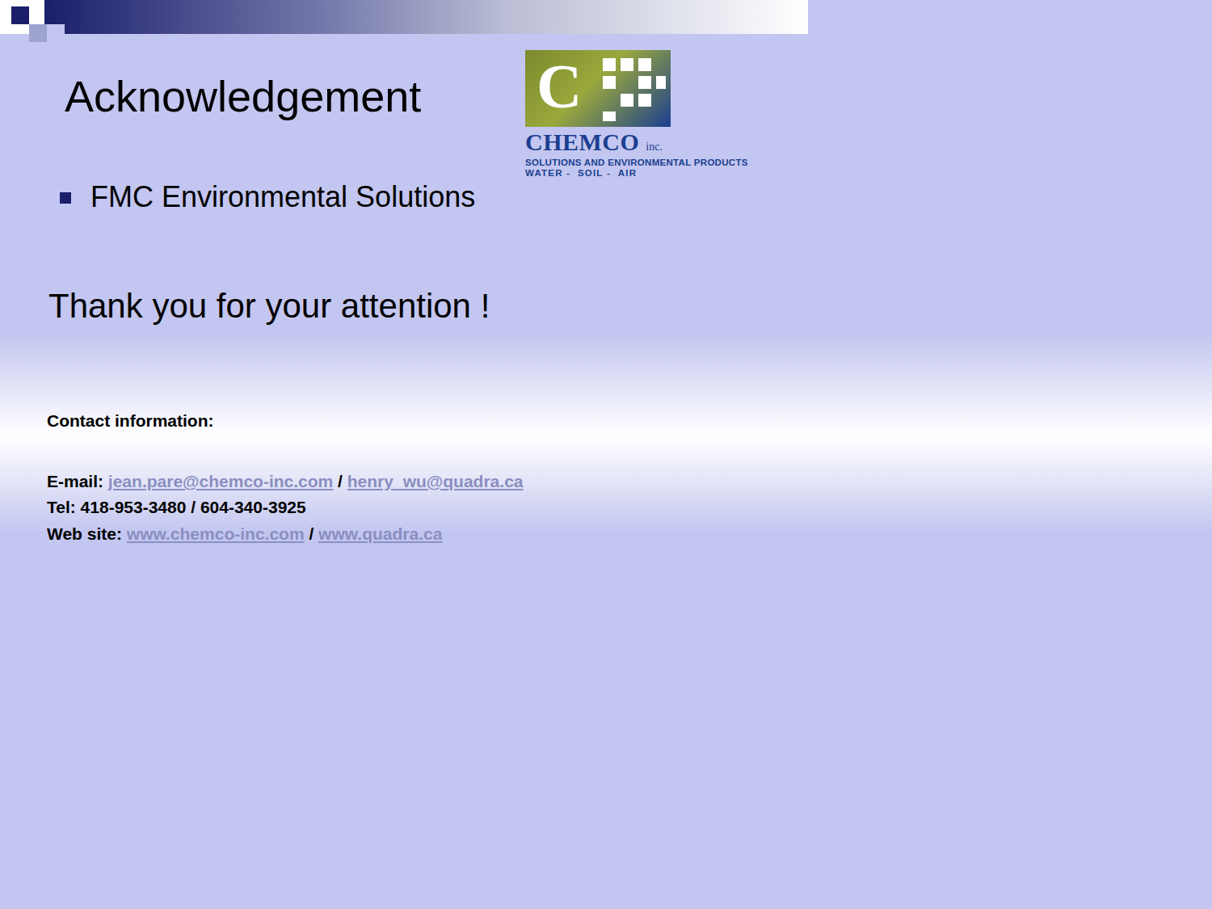C
CHEMCO inc.
SOLUTIONS AND ENVIRONMENTAL PRODUCTS
WATER - SOIL - AIR
Acknowledgement
FMC Environmental Solutions
Thank you for your attention !
Contact information:
E-mail: jean.pare@chemco-inc.com / henry_wu@quadra.ca
Tel: 418-953-3480 / 604-340-3925
Web site: www.chemco-inc.com / www.quadra.ca